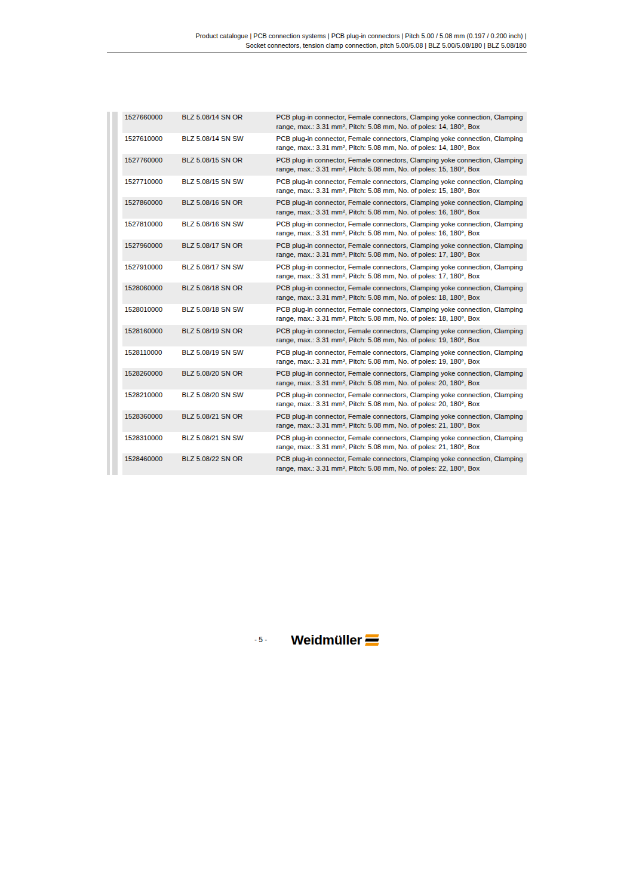Product catalogue | PCB connection systems | PCB plug-in connectors | Pitch 5.00 / 5.08 mm (0.197 / 0.200 inch) |
Socket connectors, tension clamp connection, pitch 5.00/5.08 | BLZ 5.00/5.08/180 | BLZ 5.08/180
| 1527660000 | BLZ 5.08/14 SN OR | PCB plug-in connector, Female connectors, Clamping yoke connection, Clamping range, max.: 3.31 mm², Pitch: 5.08 mm, No. of poles: 14, 180°, Box |
| 1527610000 | BLZ 5.08/14 SN SW | PCB plug-in connector, Female connectors, Clamping yoke connection, Clamping range, max.: 3.31 mm², Pitch: 5.08 mm, No. of poles: 14, 180°, Box |
| 1527760000 | BLZ 5.08/15 SN OR | PCB plug-in connector, Female connectors, Clamping yoke connection, Clamping range, max.: 3.31 mm², Pitch: 5.08 mm, No. of poles: 15, 180°, Box |
| 1527710000 | BLZ 5.08/15 SN SW | PCB plug-in connector, Female connectors, Clamping yoke connection, Clamping range, max.: 3.31 mm², Pitch: 5.08 mm, No. of poles: 15, 180°, Box |
| 1527860000 | BLZ 5.08/16 SN OR | PCB plug-in connector, Female connectors, Clamping yoke connection, Clamping range, max.: 3.31 mm², Pitch: 5.08 mm, No. of poles: 16, 180°, Box |
| 1527810000 | BLZ 5.08/16 SN SW | PCB plug-in connector, Female connectors, Clamping yoke connection, Clamping range, max.: 3.31 mm², Pitch: 5.08 mm, No. of poles: 16, 180°, Box |
| 1527960000 | BLZ 5.08/17 SN OR | PCB plug-in connector, Female connectors, Clamping yoke connection, Clamping range, max.: 3.31 mm², Pitch: 5.08 mm, No. of poles: 17, 180°, Box |
| 1527910000 | BLZ 5.08/17 SN SW | PCB plug-in connector, Female connectors, Clamping yoke connection, Clamping range, max.: 3.31 mm², Pitch: 5.08 mm, No. of poles: 17, 180°, Box |
| 1528060000 | BLZ 5.08/18 SN OR | PCB plug-in connector, Female connectors, Clamping yoke connection, Clamping range, max.: 3.31 mm², Pitch: 5.08 mm, No. of poles: 18, 180°, Box |
| 1528010000 | BLZ 5.08/18 SN SW | PCB plug-in connector, Female connectors, Clamping yoke connection, Clamping range, max.: 3.31 mm², Pitch: 5.08 mm, No. of poles: 18, 180°, Box |
| 1528160000 | BLZ 5.08/19 SN OR | PCB plug-in connector, Female connectors, Clamping yoke connection, Clamping range, max.: 3.31 mm², Pitch: 5.08 mm, No. of poles: 19, 180°, Box |
| 1528110000 | BLZ 5.08/19 SN SW | PCB plug-in connector, Female connectors, Clamping yoke connection, Clamping range, max.: 3.31 mm², Pitch: 5.08 mm, No. of poles: 19, 180°, Box |
| 1528260000 | BLZ 5.08/20 SN OR | PCB plug-in connector, Female connectors, Clamping yoke connection, Clamping range, max.: 3.31 mm², Pitch: 5.08 mm, No. of poles: 20, 180°, Box |
| 1528210000 | BLZ 5.08/20 SN SW | PCB plug-in connector, Female connectors, Clamping yoke connection, Clamping range, max.: 3.31 mm², Pitch: 5.08 mm, No. of poles: 20, 180°, Box |
| 1528360000 | BLZ 5.08/21 SN OR | PCB plug-in connector, Female connectors, Clamping yoke connection, Clamping range, max.: 3.31 mm², Pitch: 5.08 mm, No. of poles: 21, 180°, Box |
| 1528310000 | BLZ 5.08/21 SN SW | PCB plug-in connector, Female connectors, Clamping yoke connection, Clamping range, max.: 3.31 mm², Pitch: 5.08 mm, No. of poles: 21, 180°, Box |
| 1528460000 | BLZ 5.08/22 SN OR | PCB plug-in connector, Female connectors, Clamping yoke connection, Clamping range, max.: 3.31 mm², Pitch: 5.08 mm, No. of poles: 22, 180°, Box |
- 5 - Weidmüller